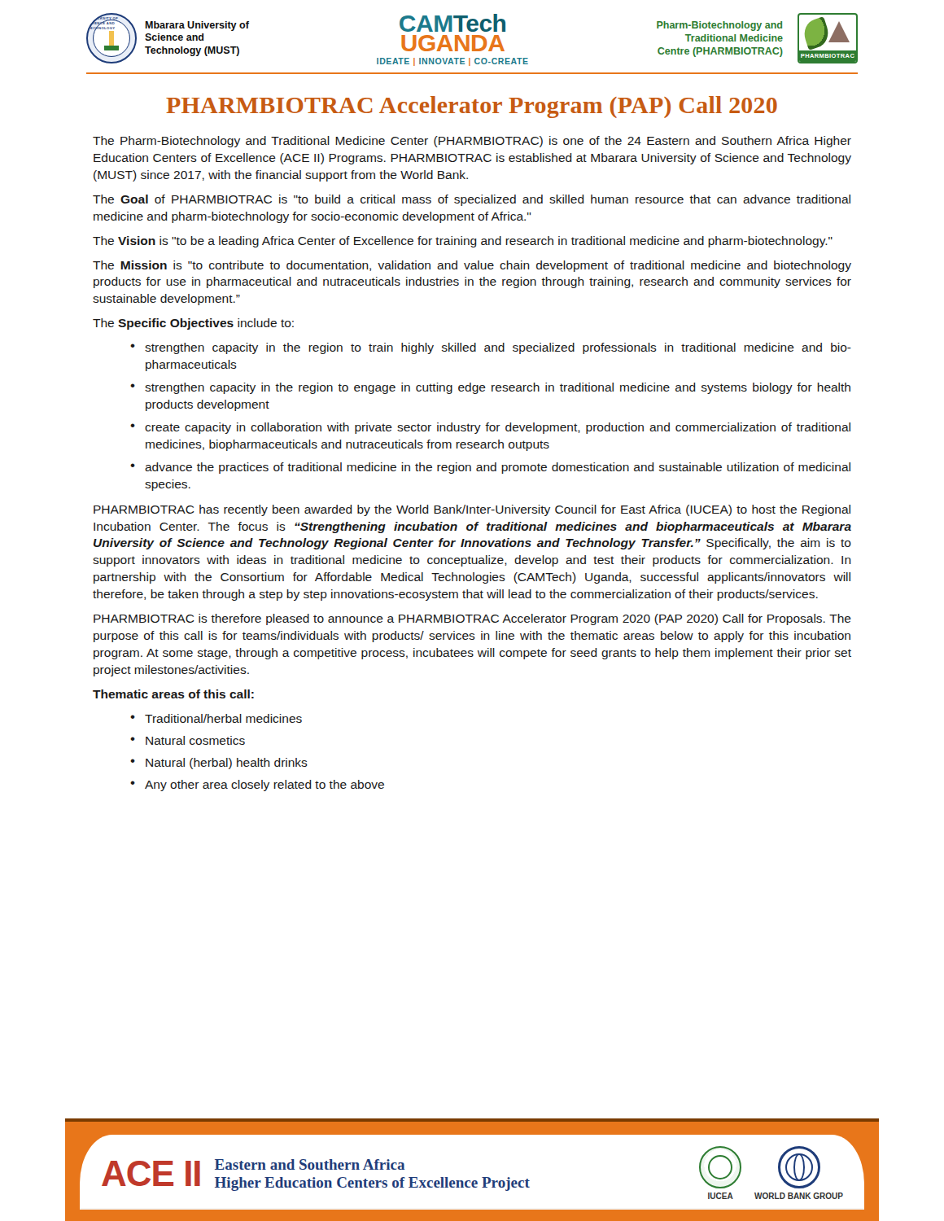University of Science and Technology
Mbarara University of
Science and
Technology (MUST)
CAMTech
UGANDA
IDEATE | INNOVATE | CO-CREATE
Pharm-Biotechnology and
Traditional Medicine
Centre (PHARMBIOTRAC)
PHARMBIOTRAC
PHARMBIOTRAC Accelerator Program (PAP) Call 2020
The Pharm-Biotechnology and Traditional Medicine Center (PHARMBIOTRAC) is one of the 24 Eastern and Southern Africa Higher Education Centers of Excellence (ACE II) Programs. PHARMBIOTRAC is established at Mbarara University of Science and Technology (MUST) since 2017, with the financial support from the World Bank.
The Goal of PHARMBIOTRAC is "to build a critical mass of specialized and skilled human resource that can advance traditional medicine and pharm-biotechnology for socio-economic development of Africa."
The Vision is "to be a leading Africa Center of Excellence for training and research in traditional medicine and pharm-biotechnology."
The Mission is "to contribute to documentation, validation and value chain development of traditional medicine and biotechnology products for use in pharmaceutical and nutraceuticals industries in the region through training, research and community services for sustainable development.”
The Specific Objectives include to:
strengthen capacity in the region to train highly skilled and specialized professionals in traditional medicine and bio-pharmaceuticals
strengthen capacity in the region to engage in cutting edge research in traditional medicine and systems biology for health products development
create capacity in collaboration with private sector industry for development, production and commercialization of traditional medicines, biopharmaceuticals and nutraceuticals from research outputs
advance the practices of traditional medicine in the region and promote domestication and sustainable utilization of medicinal species.
PHARMBIOTRAC has recently been awarded by the World Bank/Inter-University Council for East Africa (IUCEA) to host the Regional Incubation Center. The focus is “Strengthening incubation of traditional medicines and biopharmaceuticals at Mbarara University of Science and Technology Regional Center for Innovations and Technology Transfer.” Specifically, the aim is to support innovators with ideas in traditional medicine to conceptualize, develop and test their products for commercialization. In partnership with the Consortium for Affordable Medical Technologies (CAMTech) Uganda, successful applicants/innovators will therefore, be taken through a step by step innovations-ecosystem that will lead to the commercialization of their products/services.
PHARMBIOTRAC is therefore pleased to announce a PHARMBIOTRAC Accelerator Program 2020 (PAP 2020) Call for Proposals. The purpose of this call is for teams/individuals with products/ services in line with the thematic areas below to apply for this incubation program. At some stage, through a competitive process, incubatees will compete for seed grants to help them implement their prior set project milestones/activities.
Thematic areas of this call:
Traditional/herbal medicines
Natural cosmetics
Natural (herbal) health drinks
Any other area closely related to the above
ACE II
Eastern and Southern Africa
Higher Education Centers of Excellence Project
IUCEA
WORLD BANK GROUP